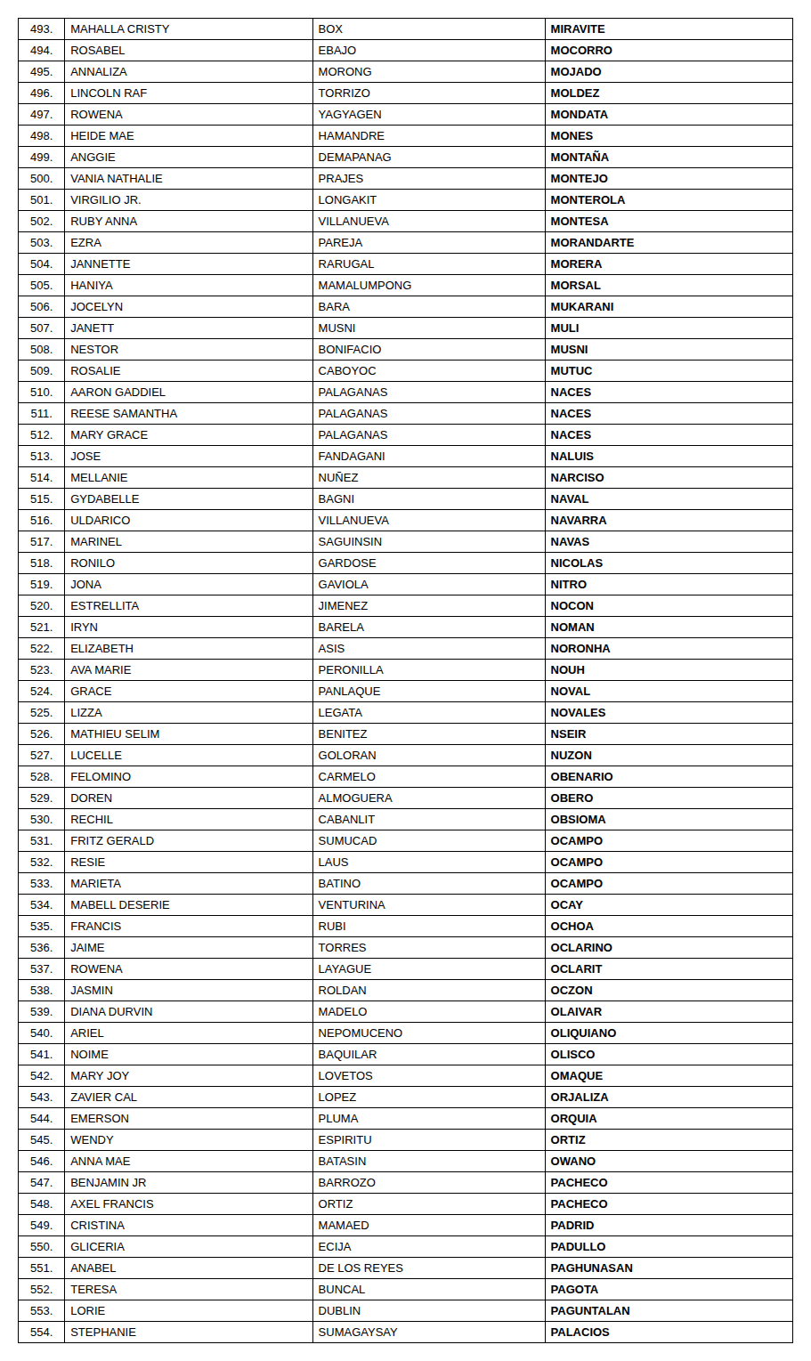| 493. | MAHALLA CRISTY | BOX | MIRAVITE |
| 494. | ROSABEL | EBAJO | MOCORRO |
| 495. | ANNALIZA | MORONG | MOJADO |
| 496. | LINCOLN RAF | TORRIZO | MOLDEZ |
| 497. | ROWENA | YAGYAGEN | MONDATA |
| 498. | HEIDE MAE | HAMANDRE | MONES |
| 499. | ANGGIE | DEMAPANAG | MONTAÑA |
| 500. | VANIA NATHALIE | PRAJES | MONTEJO |
| 501. | VIRGILIO JR. | LONGAKIT | MONTEROLA |
| 502. | RUBY ANNA | VILLANUEVA | MONTESA |
| 503. | EZRA | PAREJA | MORANDARTE |
| 504. | JANNETTE | RARUGAL | MORERA |
| 505. | HANIYA | MAMALUMPONG | MORSAL |
| 506. | JOCELYN | BARA | MUKARANI |
| 507. | JANETT | MUSNI | MULI |
| 508. | NESTOR | BONIFACIO | MUSNI |
| 509. | ROSALIE | CABOYOC | MUTUC |
| 510. | AARON GADDIEL | PALAGANAS | NACES |
| 511. | REESE SAMANTHA | PALAGANAS | NACES |
| 512. | MARY GRACE | PALAGANAS | NACES |
| 513. | JOSE | FANDAGANI | NALUIS |
| 514. | MELLANIE | NUÑEZ | NARCISO |
| 515. | GYDABELLE | BAGNI | NAVAL |
| 516. | ULDARICO | VILLANUEVA | NAVARRA |
| 517. | MARINEL | SAGUINSIN | NAVAS |
| 518. | RONILO | GARDOSE | NICOLAS |
| 519. | JONA | GAVIOLA | NITRO |
| 520. | ESTRELLITA | JIMENEZ | NOCON |
| 521. | IRYN | BARELA | NOMAN |
| 522. | ELIZABETH | ASIS | NORONHA |
| 523. | AVA MARIE | PERONILLA | NOUH |
| 524. | GRACE | PANLAQUE | NOVAL |
| 525. | LIZZA | LEGATA | NOVALES |
| 526. | MATHIEU SELIM | BENITEZ | NSEIR |
| 527. | LUCELLE | GOLORAN | NUZON |
| 528. | FELOMINO | CARMELO | OBENARIO |
| 529. | DOREN | ALMOGUERA | OBERO |
| 530. | RECHIL | CABANLIT | OBSIOMA |
| 531. | FRITZ GERALD | SUMUCAD | OCAMPO |
| 532. | RESIE | LAUS | OCAMPO |
| 533. | MARIETA | BATINO | OCAMPO |
| 534. | MABELL DESERIE | VENTURINA | OCAY |
| 535. | FRANCIS | RUBI | OCHOA |
| 536. | JAIME | TORRES | OCLARINO |
| 537. | ROWENA | LAYAGUE | OCLARIT |
| 538. | JASMIN | ROLDAN | OCZON |
| 539. | DIANA DURVIN | MADELO | OLAIVAR |
| 540. | ARIEL | NEPOMUCENO | OLIQUIANO |
| 541. | NOIME | BAQUILAR | OLISCO |
| 542. | MARY JOY | LOVETOS | OMAQUE |
| 543. | ZAVIER CAL | LOPEZ | ORJALIZA |
| 544. | EMERSON | PLUMA | ORQUIA |
| 545. | WENDY | ESPIRITU | ORTIZ |
| 546. | ANNA MAE | BATASIN | OWANO |
| 547. | BENJAMIN JR | BARROZO | PACHECO |
| 548. | AXEL FRANCIS | ORTIZ | PACHECO |
| 549. | CRISTINA | MAMAED | PADRID |
| 550. | GLICERIA | ECIJA | PADULLO |
| 551. | ANABEL | DE LOS REYES | PAGHUNASAN |
| 552. | TERESA | BUNCAL | PAGOTA |
| 553. | LORIE | DUBLIN | PAGUNTALAN |
| 554. | STEPHANIE | SUMAGAYSAY | PALACIOS |